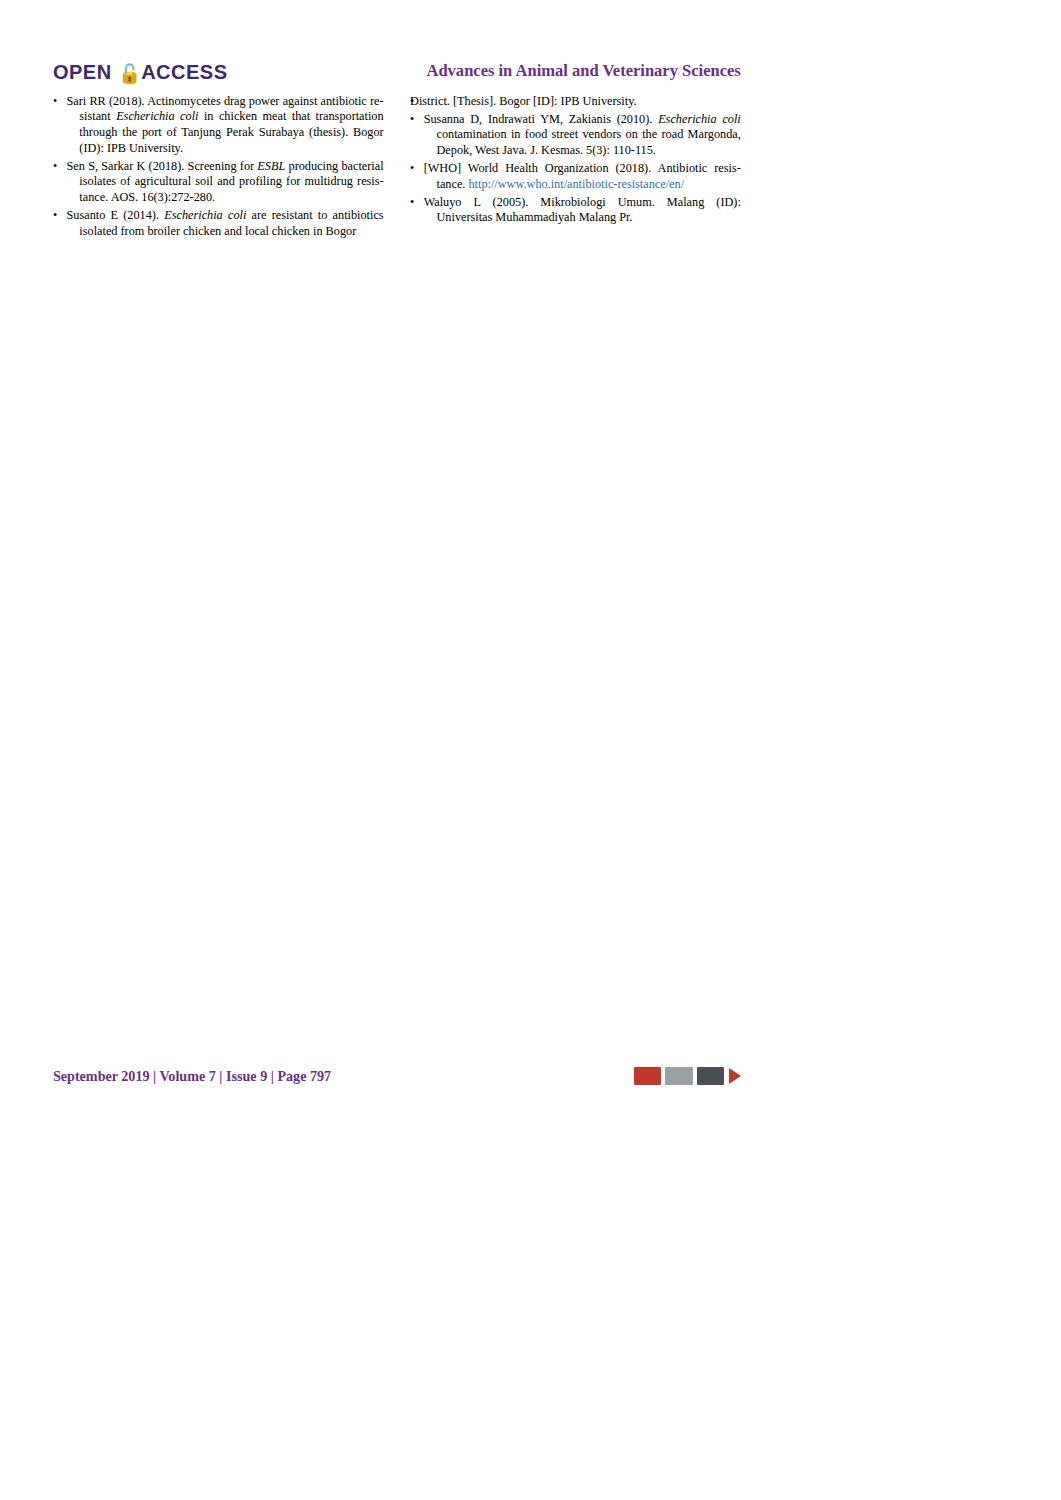OPEN 🔓ACCESS
Advances in Animal and Veterinary Sciences
Sari RR (2018). Actinomycetes drag power against antibiotic resistant Escherichia coli in chicken meat that transportation through the port of Tanjung Perak Surabaya (thesis). Bogor (ID): IPB University.
Sen S, Sarkar K (2018). Screening for ESBL producing bacterial isolates of agricultural soil and profiling for multidrug resistance. AOS. 16(3):272-280.
Susanto E (2014). Escherichia coli are resistant to antibiotics isolated from broiler chicken and local chicken in Bogor
District. [Thesis]. Bogor [ID]: IPB University.
Susanna D, Indrawati YM, Zakianis (2010). Escherichia coli contamination in food street vendors on the road Margonda, Depok, West Java. J. Kesmas. 5(3): 110-115.
[WHO] World Health Organization (2018). Antibiotic resistance. http://www.who.int/antibiotic-resistance/en/
Waluyo L (2005). Mikrobiologi Umum. Malang (ID): Universitas Muhammadiyah Malang Pr.
September 2019 | Volume 7 | Issue 9 | Page 797